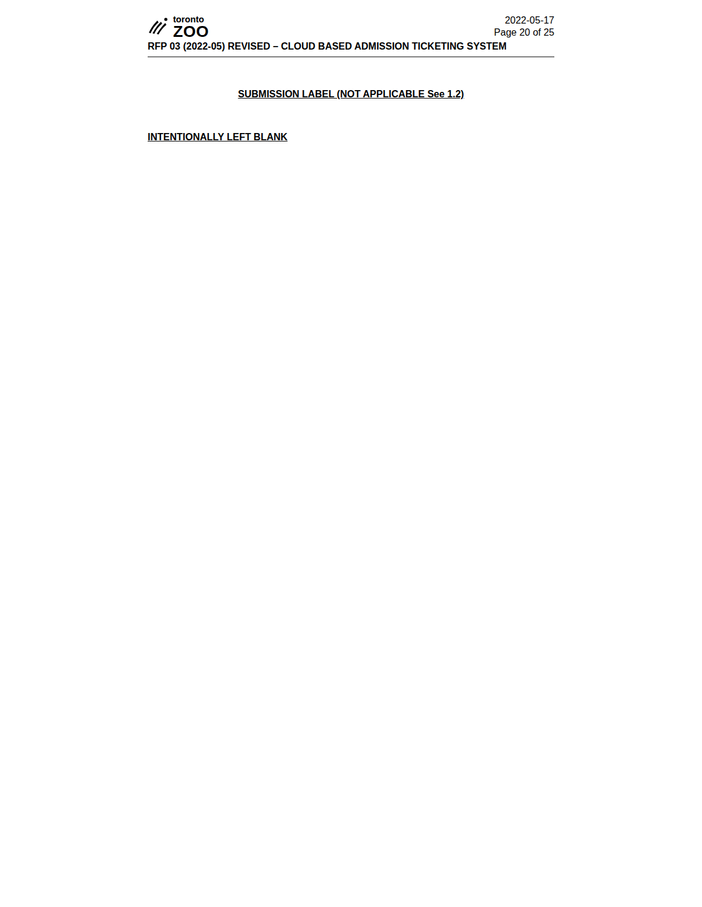| toronto ZOO | 2022-05-17 Page 20 of 25 |
RFP 03 (2022-05) REVISED – CLOUD BASED ADMISSION TICKETING SYSTEM
SUBMISSION LABEL (NOT APPLICABLE See 1.2)
INTENTIONALLY LEFT BLANK